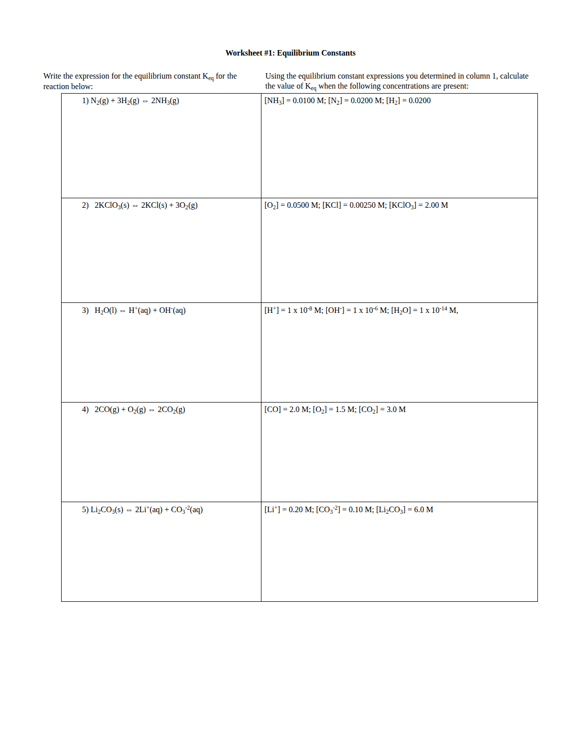Worksheet #1: Equilibrium Constants
Write the expression for the equilibrium constant Keq for the reaction below:
Using the equilibrium constant expressions you determined in column 1, calculate the value of Keq when the following concentrations are present:
| 1) N 2 (g) + 3H 2 (g) ⇔ 2NH 3 (g) | [NH 3 ] = 0.0100 M; [N 2 ] = 0.0200 M; [H 2 ] = 0.0200 |
| 2) 2KClO 3 (s) ⇔ 2KCl(s) + 3O 2 (g) | [O 2 ] = 0.0500 M; [KCl] = 0.00250 M; [KClO 3 ] = 2.00 M |
| 3) H 2 O(l) ⇔ H + (aq) + OH - (aq) | [H + ] = 1 x 10 -8 M; [OH - ] = 1 x 10 -6 M; [H 2 O] = 1 x 10 -14 M, |
| 4) 2CO(g) + O 2 (g) ⇔ 2CO 2 (g) | [CO] = 2.0 M; [O 2 ] = 1.5 M; [CO 2 ] = 3.0 M |
| 5) Li 2 CO 3 (s) ⇔ 2Li + (aq) + CO 3 -2 (aq) | [Li + ] = 0.20 M; [CO 3 -2 ] = 0.10 M; [Li 2 CO 3 ] = 6.0 M |